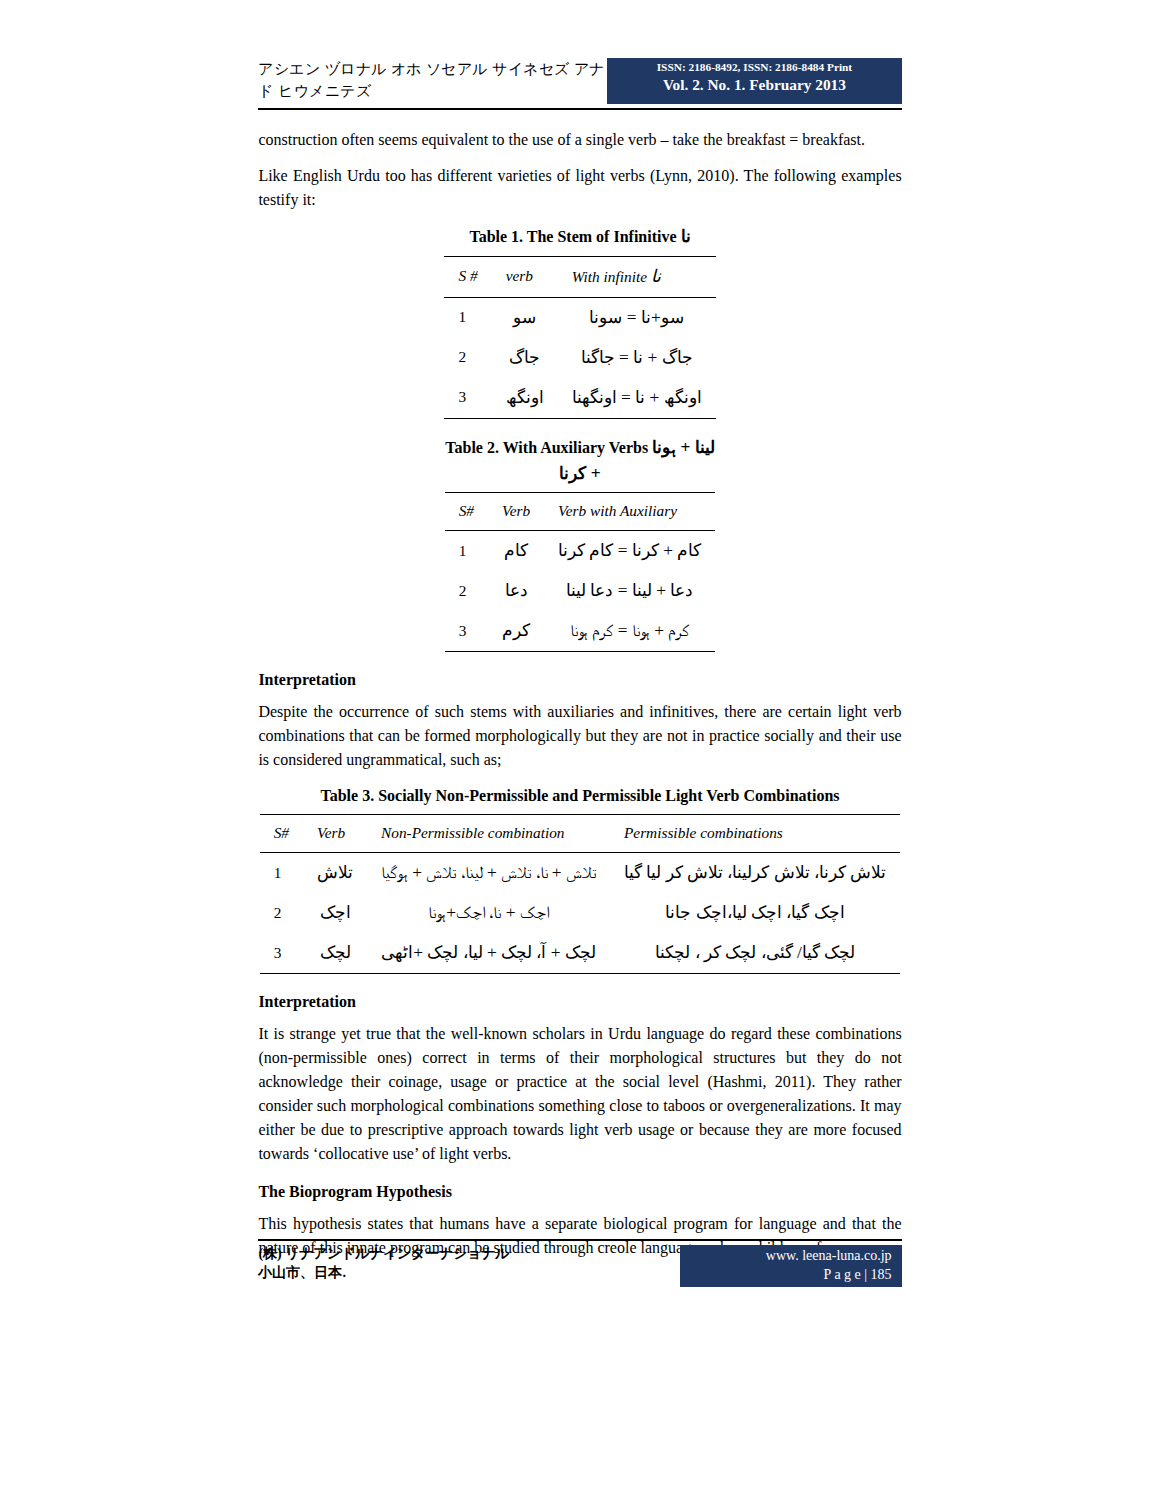アシエン ヅロナル オホ ソセアル サイネセズ アナド ヒウメニテズ
ISSN: 2186-8492, ISSN: 2186-8484 Print
Vol. 2. No. 1. February 2013
construction often seems equivalent to the use of a single verb – take the breakfast = breakfast.
Like English Urdu too has different varieties of light verbs (Lynn, 2010). The following examples testify it:
Table 1. The Stem of Infinitive نا
| S # | verb | With infinite نا |
| --- | --- | --- |
| 1 | سو | سو+نا = سونا |
| 2 | جاگ | جاگ + نا = جاگنا |
| 3 | اونگھ | اونگھ + نا = اونگھنا |
Table 2. With Auxiliary Verbs لینا + ہونا + کرنا
| S# | Verb | Verb with Auxiliary |
| --- | --- | --- |
| 1 | کام | کام + کرنا = کام کرنا |
| 2 | دعا | دعا + لینا = دعا لینا |
| 3 | کرم | کرم + ہونا = کرم ہونا |
Interpretation
Despite the occurrence of such stems with auxiliaries and infinitives, there are certain light verb combinations that can be formed morphologically but they are not in practice socially and their use is considered ungrammatical, such as;
Table 3. Socially Non-Permissible and Permissible Light Verb Combinations
| S# | Verb | Non-Permissible combination | Permissible combinations |
| --- | --- | --- | --- |
| 1 | تلاش | تلاش + نا، تلاش + لینا، تلاش + ہوگیا | تلاش کرنا، تلاش کرلینا، تلاش کر لیا گیا |
| 2 | اچک | اچک + نا، اچک+ہونا | اچک گیا، اچک لیا،اچک جانا |
| 3 | لچک | لچک + آ، لچک + لیا، لچک +اٹھی | لچک گیا/ گئی، لچک کر ، لچکنا |
Interpretation
It is strange yet true that the well-known scholars in Urdu language do regard these combinations (non-permissible ones) correct in terms of their morphological structures but they do not acknowledge their coinage, usage or practice at the social level (Hashmi, 2011). They rather consider such morphological combinations something close to taboos or overgeneralizations. It may either be due to prescriptive approach towards light verb usage or because they are more focused towards ‘collocative use’ of light verbs.
The Bioprogram Hypothesis
This hypothesis states that humans have a separate biological program for language and that the nature of this innate program can be studied through creole languages where children of
(株) リナアンドルナインターナショナル
小山市、日本.
www. leena-luna.co.jp
P a g e | 185